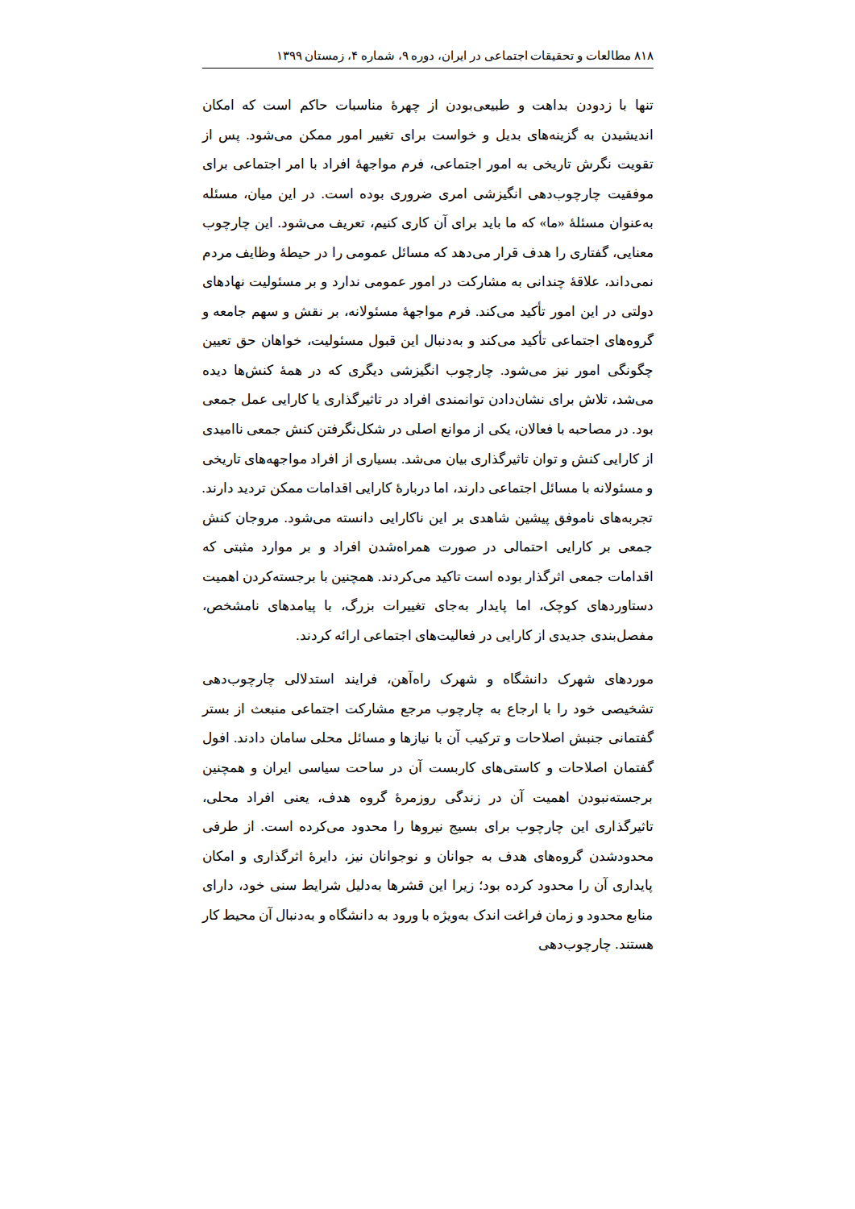۸۱۸ مطالعات و تحقیقات اجتماعی در ایران، دوره ۹، شماره ۴، زمستان ۱۳۹۹
تنها با زدودن بداهت و طبیعی‌بودن از چهرهٔ مناسبات حاکم است که امکان اندیشیدن به گزینه‌های بدیل و خواست برای تغییر امور ممکن می‌شود. پس از تقویت نگرش تاریخی به امور اجتماعی، فرم مواجههٔ افراد با امر اجتماعی برای موفقیت چارچوب‌دهی انگیزشی امری ضروری بوده است. در این میان، مسئله به‌عنوان مسئلهٔ «ما» که ما باید برای آن کاری کنیم، تعریف می‌شود. این چارچوب معنایی، گفتاری را هدف قرار می‌دهد که مسائل عمومی را در حیطهٔ وظایف مردم نمی‌داند، علاقهٔ چندانی به مشارکت در امور عمومی ندارد و بر مسئولیت نهادهای دولتی در این امور تأکید می‌کند. فرم مواجههٔ مسئولانه، بر نقش و سهم جامعه و گروه‌های اجتماعی تأکید می‌کند و به‌دنبال این قبول مسئولیت، خواهان حق تعیین چگونگی امور نیز می‌شود. چارچوب انگیزشی دیگری که در همهٔ کنش‌ها دیده می‌شد، تلاش برای نشان‌دادن توانمندی افراد در تاثیرگذاری یا کارایی عمل جمعی بود. در مصاحبه با فعالان، یکی از موانع اصلی در شکل‌نگرفتن کنش جمعی ناامیدی از کارایی کنش و توان تاثیرگذاری بیان می‌شد. بسیاری از افراد مواجهه‌های تاریخی و مسئولانه با مسائل اجتماعی دارند، اما دربارهٔ کارایی اقدامات ممکن تردید دارند. تجربه‌های ناموفق پیشین شاهدی بر این ناکارایی دانسته می‌شود. مروجان کنش جمعی بر کارایی احتمالی در صورت همراه‌شدن افراد و بر موارد مثبتی که اقدامات جمعی اثرگذار بوده است تاکید می‌کردند. همچنین با برجسته‌کردن اهمیت دستاوردهای کوچک، اما پایدار به‌جای تغییرات بزرگ، با پیامدهای نامشخص، مفصل‌بندی جدیدی از کارایی در فعالیت‌های اجتماعی ارائه کردند.
موردهای شهرک دانشگاه و شهرک راه‌آهن، فرایند استدلالی چارچوب‌دهی تشخیصی خود را با ارجاع به چارچوب مرجع مشارکت اجتماعی منبعث از بستر گفتمانی جنبش اصلاحات و ترکیب آن با نیازها و مسائل محلی سامان دادند. افول گفتمان اصلاحات و کاستی‌های کاربست آن در ساحت سیاسی ایران و همچنین برجسته‌نبودن اهمیت آن در زندگی روزمرهٔ گروه هدف، یعنی افراد محلی، تاثیرگذاری این چارچوب برای بسیج نیروها را محدود می‌کرده است. از طرفی محدودشدن گروه‌های هدف به جوانان و نوجوانان نیز، دایرهٔ اثرگذاری و امکان پایداری آن را محدود کرده بود؛ زیرا این قشرها به‌دلیل شرایط سنی خود، دارای منابع محدود و زمان فراغت اندک به‌ویژه با ورود به دانشگاه و به‌دنبال آن محیط کار هستند. چارچوب‌دهی